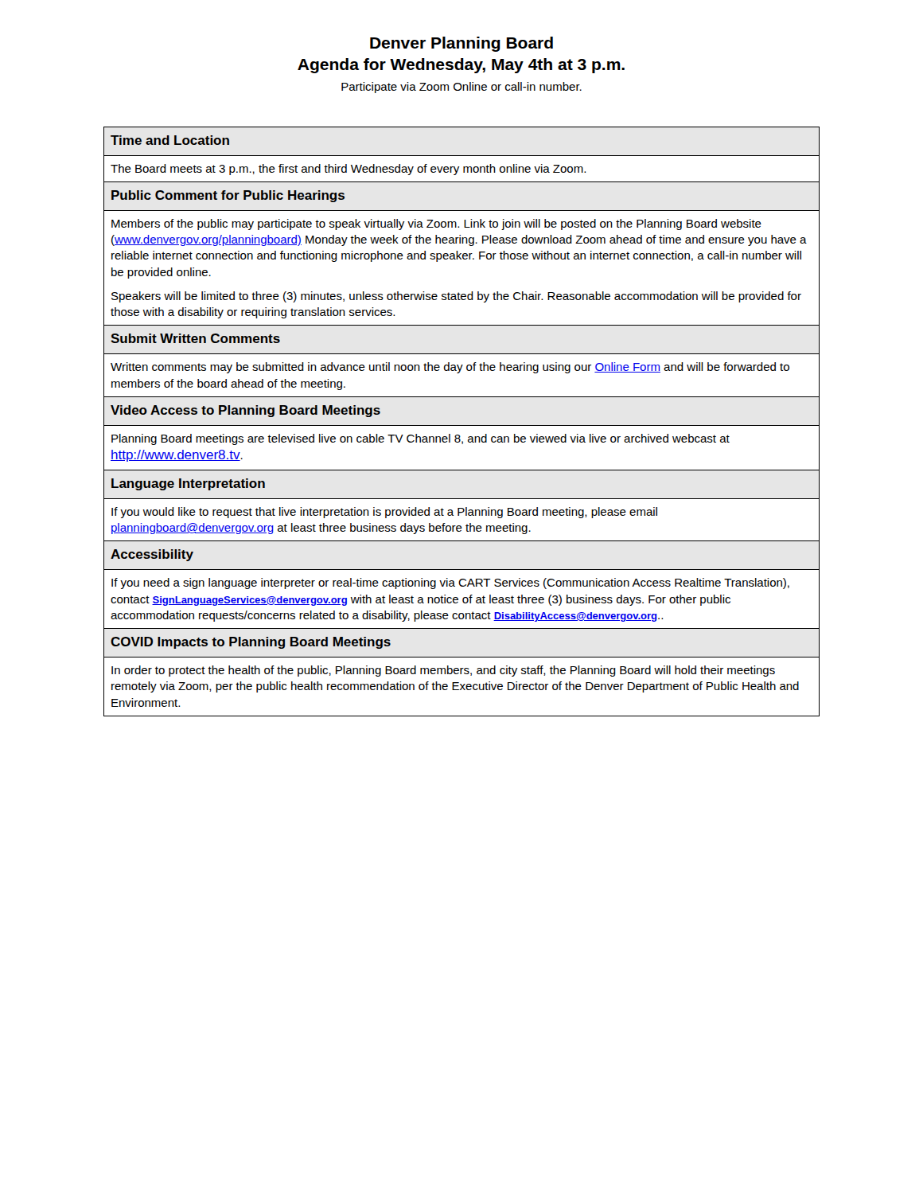Denver Planning Board
Agenda for Wednesday, May 4th at 3 p.m.
Participate via Zoom Online or call-in number.
| Time and Location |
| The Board meets at 3 p.m., the first and third Wednesday of every month online via Zoom. |
| Public Comment for Public Hearings |
| Members of the public may participate to speak virtually via Zoom. Link to join will be posted on the Planning Board website ( www.denvergov.org/planningboard) Monday the week of the hearing. Please download Zoom ahead of time and ensure you have a reliable internet connection and functioning microphone and speaker. For those without an internet connection, a call-in number will be provided online. Speakers will be limited to three (3) minutes, unless otherwise stated by the Chair. Reasonable accommodation will be provided for those with a disability or requiring translation services. |
| Submit Written Comments |
| Written comments may be submitted in advance until noon the day of the hearing using our Online Form and will be forwarded to members of the board ahead of the meeting. |
| Video Access to Planning Board Meetings |
| Planning Board meetings are televised live on cable TV Channel 8, and can be viewed via live or archived webcast at http://www.denver8.tv . |
| Language Interpretation |
| If you would like to request that live interpretation is provided at a Planning Board meeting, please email planningboard@denvergov.org at least three business days before the meeting. |
| Accessibility |
| If you need a sign language interpreter or real-time captioning via CART Services (Communication Access Realtime Translation), contact SignLanguageServices@denvergov.org with at least a notice of at least three (3) business days. For other public accommodation requests/concerns related to a disability, please contact DisabilityAccess@denvergov.org .. |
| COVID Impacts to Planning Board Meetings |
| In order to protect the health of the public, Planning Board members, and city staff, the Planning Board will hold their meetings remotely via Zoom, per the public health recommendation of the Executive Director of the Denver Department of Public Health and Environment. |